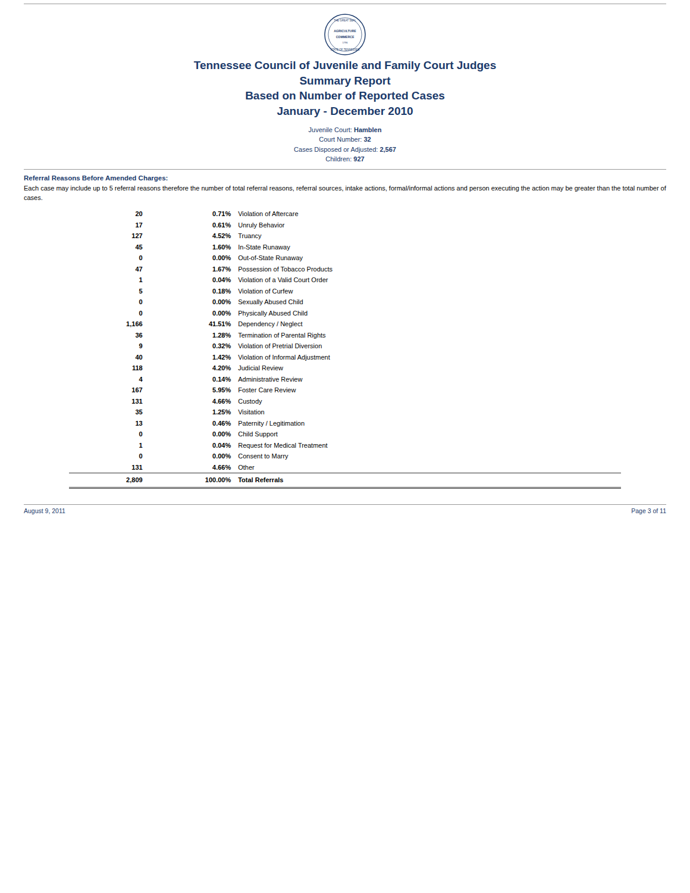THE GREAT SEAL STATE OF TENNESSEE AGRICULTURE COMMERCE 1796
Tennessee Council of Juvenile and Family Court Judges
Summary Report
Based on Number of Reported Cases
January - December 2010
Juvenile Court: Hamblen
Court Number: 32
Cases Disposed or Adjusted: 2,567
Children: 927
Referral Reasons Before Amended Charges:
Each case may include up to 5 referral reasons therefore the number of total referral reasons, referral sources, intake actions, formal/informal actions and person executing the action may be greater than the total number of cases.
| 20 | 0.71% | Violation of Aftercare |
| 17 | 0.61% | Unruly Behavior |
| 127 | 4.52% | Truancy |
| 45 | 1.60% | In-State Runaway |
| 0 | 0.00% | Out-of-State Runaway |
| 47 | 1.67% | Possession of Tobacco Products |
| 1 | 0.04% | Violation of a Valid Court Order |
| 5 | 0.18% | Violation of Curfew |
| 0 | 0.00% | Sexually Abused Child |
| 0 | 0.00% | Physically Abused Child |
| 1,166 | 41.51% | Dependency / Neglect |
| 36 | 1.28% | Termination of Parental Rights |
| 9 | 0.32% | Violation of Pretrial Diversion |
| 40 | 1.42% | Violation of Informal Adjustment |
| 118 | 4.20% | Judicial Review |
| 4 | 0.14% | Administrative Review |
| 167 | 5.95% | Foster Care Review |
| 131 | 4.66% | Custody |
| 35 | 1.25% | Visitation |
| 13 | 0.46% | Paternity / Legitimation |
| 0 | 0.00% | Child Support |
| 1 | 0.04% | Request for Medical Treatment |
| 0 | 0.00% | Consent to Marry |
| 131 | 4.66% | Other |
| 2,809 | 100.00% | Total Referrals |
August 9, 2011
Page 3 of 11